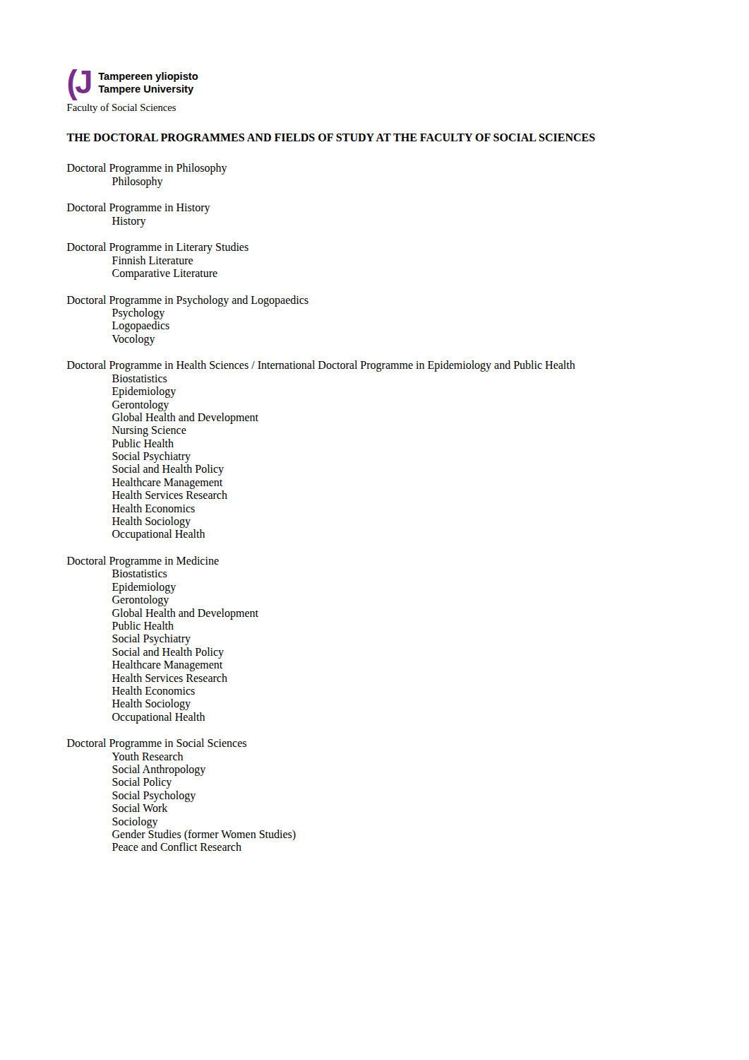(  J Tampereen yliopisto
Tampere University
Faculty of Social Sciences
The Doctoral Programmes and Fields of Study at the Faculty of Social Sciences
Doctoral Programme in Philosophy
Philosophy
Doctoral Programme in History
History
Doctoral Programme in Literary Studies
Finnish Literature
Comparative Literature
Doctoral Programme in Psychology and Logopaedics
Psychology
Logopaedics
Vocology
Doctoral Programme in Health Sciences / International Doctoral Programme in Epidemiology and Public Health
Biostatistics
Epidemiology
Gerontology
Global Health and Development
Nursing Science
Public Health
Social Psychiatry
Social and Health Policy
Healthcare Management
Health Services Research
Health Economics
Health Sociology
Occupational Health
Doctoral Programme in Medicine
Biostatistics
Epidemiology
Gerontology
Global Health and Development
Public Health
Social Psychiatry
Social and Health Policy
Healthcare Management
Health Services Research
Health Economics
Health Sociology
Occupational Health
Doctoral Programme in Social Sciences
Youth Research
Social Anthropology
Social Policy
Social Psychology
Social Work
Sociology
Gender Studies (former Women Studies)
Peace and Conflict Research